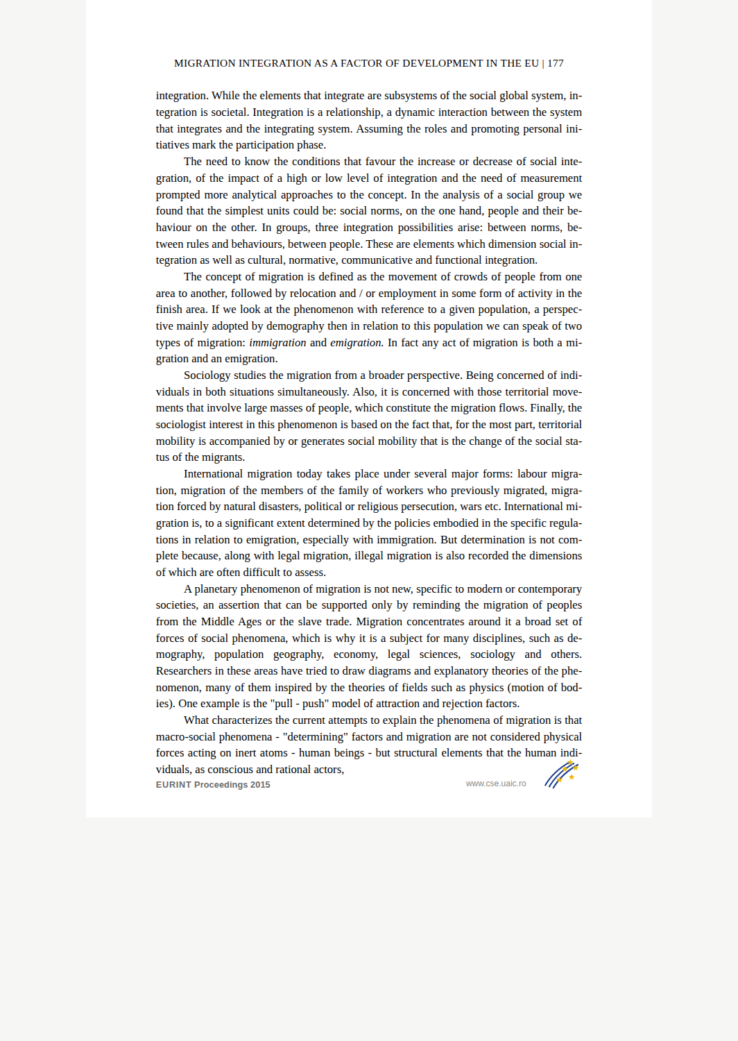MIGRATION INTEGRATION AS A FACTOR OF DEVELOPMENT IN THE EU | 177
integration. While the elements that integrate are subsystems of the social global system, integration is societal. Integration is a relationship, a dynamic interaction between the system that integrates and the integrating system. Assuming the roles and promoting personal initiatives mark the participation phase.
The need to know the conditions that favour the increase or decrease of social integration, of the impact of a high or low level of integration and the need of measurement prompted more analytical approaches to the concept. In the analysis of a social group we found that the simplest units could be: social norms, on the one hand, people and their behaviour on the other. In groups, three integration possibilities arise: between norms, between rules and behaviours, between people. These are elements which dimension social integration as well as cultural, normative, communicative and functional integration.
The concept of migration is defined as the movement of crowds of people from one area to another, followed by relocation and / or employment in some form of activity in the finish area. If we look at the phenomenon with reference to a given population, a perspective mainly adopted by demography then in relation to this population we can speak of two types of migration: immigration and emigration. In fact any act of migration is both a migration and an emigration.
Sociology studies the migration from a broader perspective. Being concerned of individuals in both situations simultaneously. Also, it is concerned with those territorial movements that involve large masses of people, which constitute the migration flows. Finally, the sociologist interest in this phenomenon is based on the fact that, for the most part, territorial mobility is accompanied by or generates social mobility that is the change of the social status of the migrants.
International migration today takes place under several major forms: labour migration, migration of the members of the family of workers who previously migrated, migration forced by natural disasters, political or religious persecution, wars etc. International migration is, to a significant extent determined by the policies embodied in the specific regulations in relation to emigration, especially with immigration. But determination is not complete because, along with legal migration, illegal migration is also recorded the dimensions of which are often difficult to assess.
A planetary phenomenon of migration is not new, specific to modern or contemporary societies, an assertion that can be supported only by reminding the migration of peoples from the Middle Ages or the slave trade. Migration concentrates around it a broad set of forces of social phenomena, which is why it is a subject for many disciplines, such as demography, population geography, economy, legal sciences, sociology and others. Researchers in these areas have tried to draw diagrams and explanatory theories of the phenomenon, many of them inspired by the theories of fields such as physics (motion of bodies). One example is the "pull - push" model of attraction and rejection factors.
What characterizes the current attempts to explain the phenomena of migration is that macro-social phenomena - "determining" factors and migration are not considered physical forces acting on inert atoms - human beings - but structural elements that the human individuals, as conscious and rational actors,
EURINT Proceedings 2015
www.cse.uaic.ro